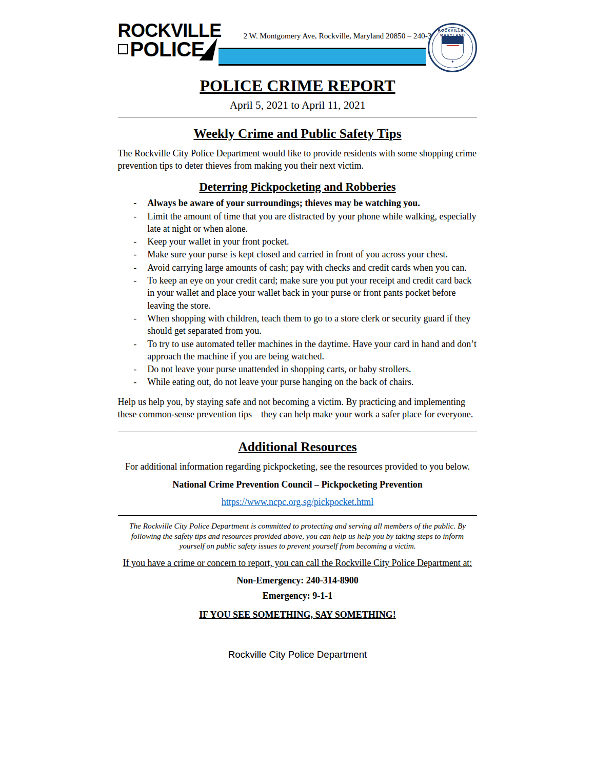ROCKVILLE
POLICE
2 W. Montgomery Ave, Rockville, Maryland 20850 – 240-314-8900
ROCKVILLE · MARYLAND
✦
POLICE CRIME REPORT
April 5, 2021 to April 11, 2021
Weekly Crime and Public Safety Tips
The Rockville City Police Department would like to provide residents with some shopping crime prevention tips to deter thieves from making you their next victim.
Deterring Pickpocketing and Robberies
Always be aware of your surroundings; thieves may be watching you.
Limit the amount of time that you are distracted by your phone while walking, especially late at night or when alone.
Keep your wallet in your front pocket.
Make sure your purse is kept closed and carried in front of you across your chest.
Avoid carrying large amounts of cash; pay with checks and credit cards when you can.
To keep an eye on your credit card; make sure you put your receipt and credit card back in your wallet and place your wallet back in your purse or front pants pocket before leaving the store.
When shopping with children, teach them to go to a store clerk or security guard if they should get separated from you.
To try to use automated teller machines in the daytime. Have your card in hand and don’t approach the machine if you are being watched.
Do not leave your purse unattended in shopping carts, or baby strollers.
While eating out, do not leave your purse hanging on the back of chairs.
Help us help you, by staying safe and not becoming a victim. By practicing and implementing these common-sense prevention tips – they can help make your work a safer place for everyone.
______________________________________________________________________________________
Additional Resources
For additional information regarding pickpocketing, see the resources provided to you below.
National Crime Prevention Council – Pickpocketing Prevention
https://www.ncpc.org.sg/pickpocket.html
The Rockville City Police Department is committed to protecting and serving all members of the public. By following the safety tips and resources provided above, you can help us help you by taking steps to inform yourself on public safety issues to prevent yourself from becoming a victim.
If you have a crime or concern to report, you can call the Rockville City Police Department at:
Non-Emergency: 240-314-8900
Emergency: 9-1-1
IF YOU SEE SOMETHING, SAY SOMETHING!
Rockville City Police Department